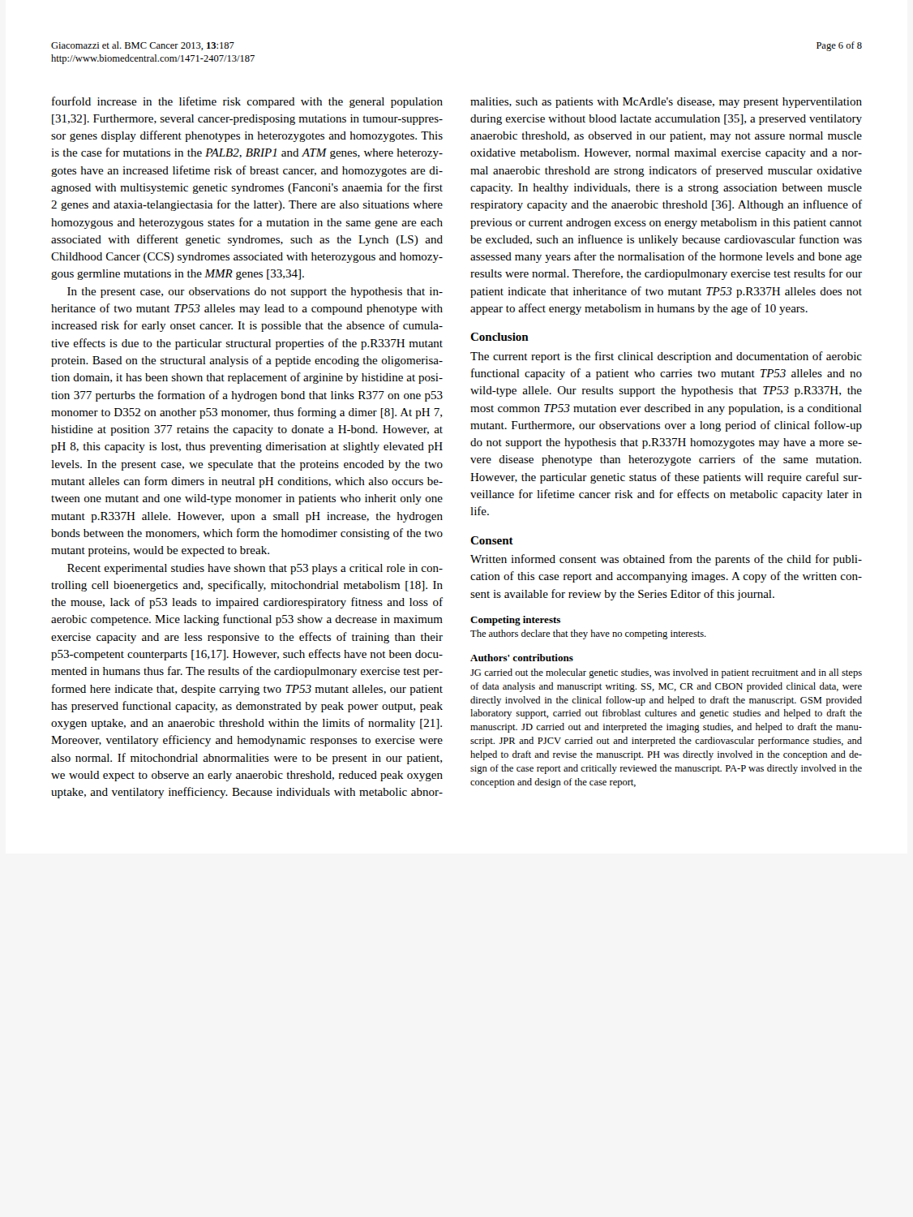Giacomazzi et al. BMC Cancer 2013, 13:187
http://www.biomedcentral.com/1471-2407/13/187
Page 6 of 8
fourfold increase in the lifetime risk compared with the general population [31,32]. Furthermore, several cancer-predisposing mutations in tumour-suppressor genes display different phenotypes in heterozygotes and homozygotes. This is the case for mutations in the PALB2, BRIP1 and ATM genes, where heterozygotes have an increased lifetime risk of breast cancer, and homozygotes are diagnosed with multisystemic genetic syndromes (Fanconi's anaemia for the first 2 genes and ataxia-telangiectasia for the latter). There are also situations where homozygous and heterozygous states for a mutation in the same gene are each associated with different genetic syndromes, such as the Lynch (LS) and Childhood Cancer (CCS) syndromes associated with heterozygous and homozygous germline mutations in the MMR genes [33,34].
In the present case, our observations do not support the hypothesis that inheritance of two mutant TP53 alleles may lead to a compound phenotype with increased risk for early onset cancer. It is possible that the absence of cumulative effects is due to the particular structural properties of the p.R337H mutant protein. Based on the structural analysis of a peptide encoding the oligomerisation domain, it has been shown that replacement of arginine by histidine at position 377 perturbs the formation of a hydrogen bond that links R377 on one p53 monomer to D352 on another p53 monomer, thus forming a dimer [8]. At pH 7, histidine at position 377 retains the capacity to donate a H-bond. However, at pH 8, this capacity is lost, thus preventing dimerisation at slightly elevated pH levels. In the present case, we speculate that the proteins encoded by the two mutant alleles can form dimers in neutral pH conditions, which also occurs between one mutant and one wild-type monomer in patients who inherit only one mutant p.R337H allele. However, upon a small pH increase, the hydrogen bonds between the monomers, which form the homodimer consisting of the two mutant proteins, would be expected to break.
Recent experimental studies have shown that p53 plays a critical role in controlling cell bioenergetics and, specifically, mitochondrial metabolism [18]. In the mouse, lack of p53 leads to impaired cardiorespiratory fitness and loss of aerobic competence. Mice lacking functional p53 show a decrease in maximum exercise capacity and are less responsive to the effects of training than their p53-competent counterparts [16,17]. However, such effects have not been documented in humans thus far. The results of the cardiopulmonary exercise test performed here indicate that, despite carrying two TP53 mutant alleles, our patient has preserved functional capacity, as demonstrated by peak power output, peak oxygen uptake, and an anaerobic threshold within the limits of normality [21]. Moreover, ventilatory efficiency and hemodynamic responses to exercise were also normal. If mitochondrial abnormalities were to be present in our patient, we would expect to observe an early anaerobic threshold, reduced peak oxygen uptake, and ventilatory inefficiency. Because individuals with metabolic abnormalities, such as patients with McArdle's disease, may present hyperventilation during exercise without blood lactate accumulation [35], a preserved ventilatory anaerobic threshold, as observed in our patient, may not assure normal muscle oxidative metabolism. However, normal maximal exercise capacity and a normal anaerobic threshold are strong indicators of preserved muscular oxidative capacity. In healthy individuals, there is a strong association between muscle respiratory capacity and the anaerobic threshold [36]. Although an influence of previous or current androgen excess on energy metabolism in this patient cannot be excluded, such an influence is unlikely because cardiovascular function was assessed many years after the normalisation of the hormone levels and bone age results were normal. Therefore, the cardiopulmonary exercise test results for our patient indicate that inheritance of two mutant TP53 p.R337H alleles does not appear to affect energy metabolism in humans by the age of 10 years.
Conclusion
The current report is the first clinical description and documentation of aerobic functional capacity of a patient who carries two mutant TP53 alleles and no wild-type allele. Our results support the hypothesis that TP53 p.R337H, the most common TP53 mutation ever described in any population, is a conditional mutant. Furthermore, our observations over a long period of clinical follow-up do not support the hypothesis that p.R337H homozygotes may have a more severe disease phenotype than heterozygote carriers of the same mutation. However, the particular genetic status of these patients will require careful surveillance for lifetime cancer risk and for effects on metabolic capacity later in life.
Consent
Written informed consent was obtained from the parents of the child for publication of this case report and accompanying images. A copy of the written consent is available for review by the Series Editor of this journal.
Competing interests
The authors declare that they have no competing interests.
Authors' contributions
JG carried out the molecular genetic studies, was involved in patient recruitment and in all steps of data analysis and manuscript writing. SS, MC, CR and CBON provided clinical data, were directly involved in the clinical follow-up and helped to draft the manuscript. GSM provided laboratory support, carried out fibroblast cultures and genetic studies and helped to draft the manuscript. JD carried out and interpreted the imaging studies, and helped to draft the manuscript. JPR and PJCV carried out and interpreted the cardiovascular performance studies, and helped to draft and revise the manuscript. PH was directly involved in the conception and design of the case report and critically reviewed the manuscript. PA-P was directly involved in the conception and design of the case report,